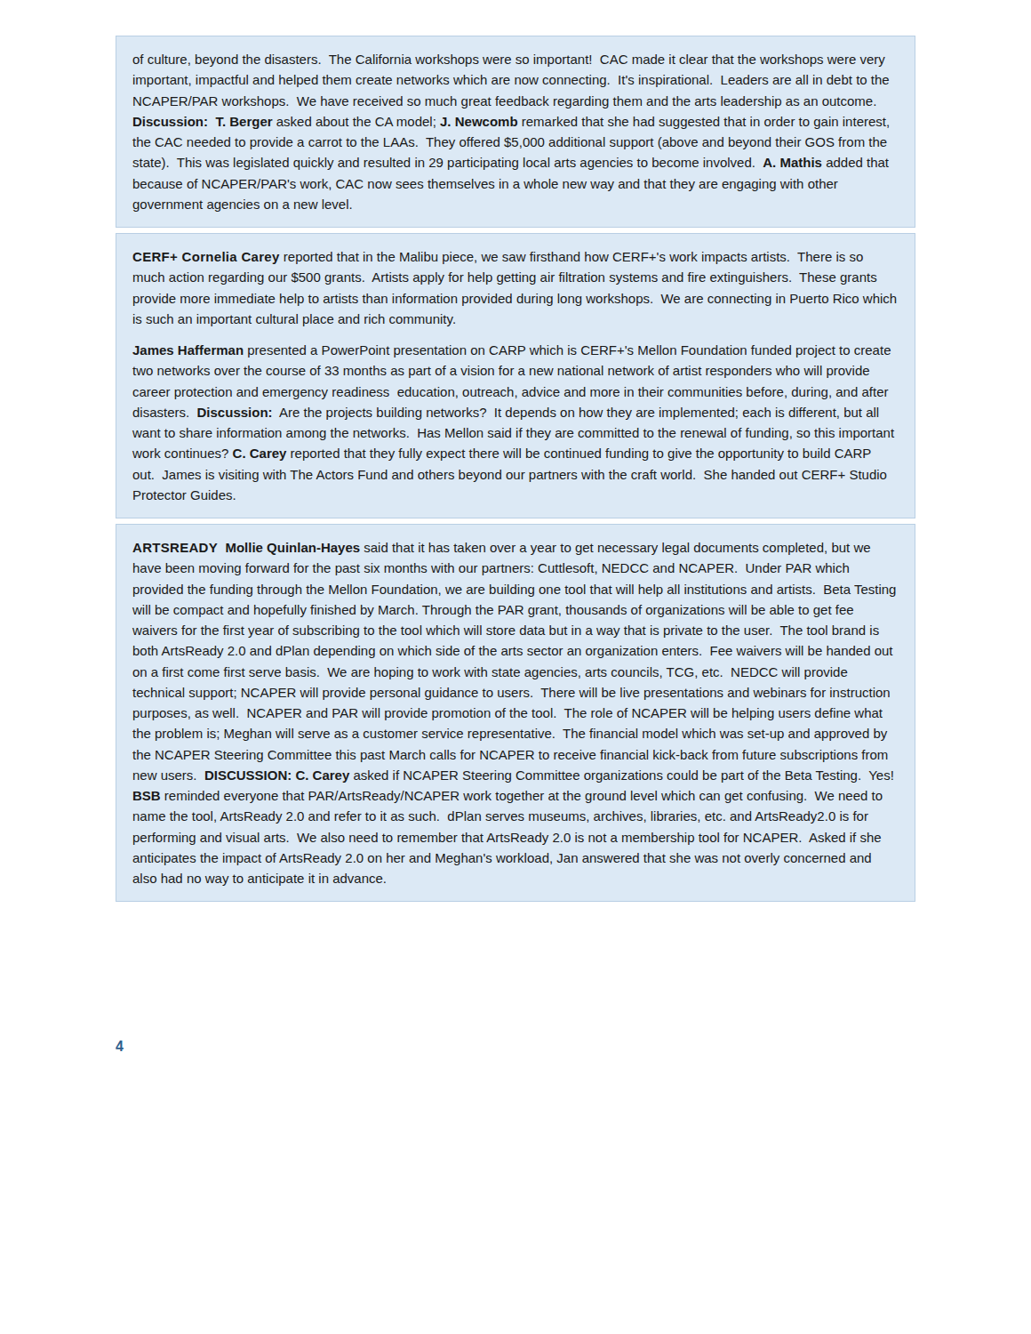of culture, beyond the disasters. The California workshops were so important! CAC made it clear that the workshops were very important, impactful and helped them create networks which are now connecting. It's inspirational. Leaders are all in debt to the NCAPER/PAR workshops. We have received so much great feedback regarding them and the arts leadership as an outcome.
Discussion: T. Berger asked about the CA model; J. Newcomb remarked that she had suggested that in order to gain interest, the CAC needed to provide a carrot to the LAAs. They offered $5,000 additional support (above and beyond their GOS from the state). This was legislated quickly and resulted in 29 participating local arts agencies to become involved. A. Mathis added that because of NCAPER/PAR's work, CAC now sees themselves in a whole new way and that they are engaging with other government agencies on a new level.
CERF+ Cornelia Carey reported that in the Malibu piece, we saw firsthand how CERF+'s work impacts artists. There is so much action regarding our $500 grants. Artists apply for help getting air filtration systems and fire extinguishers. These grants provide more immediate help to artists than information provided during long workshops. We are connecting in Puerto Rico which is such an important cultural place and rich community.
James Hafferman presented a PowerPoint presentation on CARP which is CERF+'s Mellon Foundation funded project to create two networks over the course of 33 months as part of a vision for a new national network of artist responders who will provide career protection and emergency readiness education, outreach, advice and more in their communities before, during, and after disasters. Discussion: Are the projects building networks? It depends on how they are implemented; each is different, but all want to share information among the networks. Has Mellon said if they are committed to the renewal of funding, so this important work continues? C. Carey reported that they fully expect there will be continued funding to give the opportunity to build CARP out. James is visiting with The Actors Fund and others beyond our partners with the craft world. She handed out CERF+ Studio Protector Guides.
ARTSREADY Mollie Quinlan-Hayes said that it has taken over a year to get necessary legal documents completed, but we have been moving forward for the past six months with our partners: Cuttlesoft, NEDCC and NCAPER. Under PAR which provided the funding through the Mellon Foundation, we are building one tool that will help all institutions and artists. Beta Testing will be compact and hopefully finished by March. Through the PAR grant, thousands of organizations will be able to get fee waivers for the first year of subscribing to the tool which will store data but in a way that is private to the user. The tool brand is both ArtsReady 2.0 and dPlan depending on which side of the arts sector an organization enters. Fee waivers will be handed out on a first come first serve basis. We are hoping to work with state agencies, arts councils, TCG, etc. NEDCC will provide technical support; NCAPER will provide personal guidance to users. There will be live presentations and webinars for instruction purposes, as well. NCAPER and PAR will provide promotion of the tool. The role of NCAPER will be helping users define what the problem is; Meghan will serve as a customer service representative. The financial model which was set-up and approved by the NCAPER Steering Committee this past March calls for NCAPER to receive financial kick-back from future subscriptions from new users. DISCUSSION: C. Carey asked if NCAPER Steering Committee organizations could be part of the Beta Testing. Yes! BSB reminded everyone that PAR/ArtsReady/NCAPER work together at the ground level which can get confusing. We need to name the tool, ArtsReady 2.0 and refer to it as such. dPlan serves museums, archives, libraries, etc. and ArtsReady2.0 is for performing and visual arts. We also need to remember that ArtsReady 2.0 is not a membership tool for NCAPER. Asked if she anticipates the impact of ArtsReady 2.0 on her and Meghan's workload, Jan answered that she was not overly concerned and also had no way to anticipate it in advance.
4